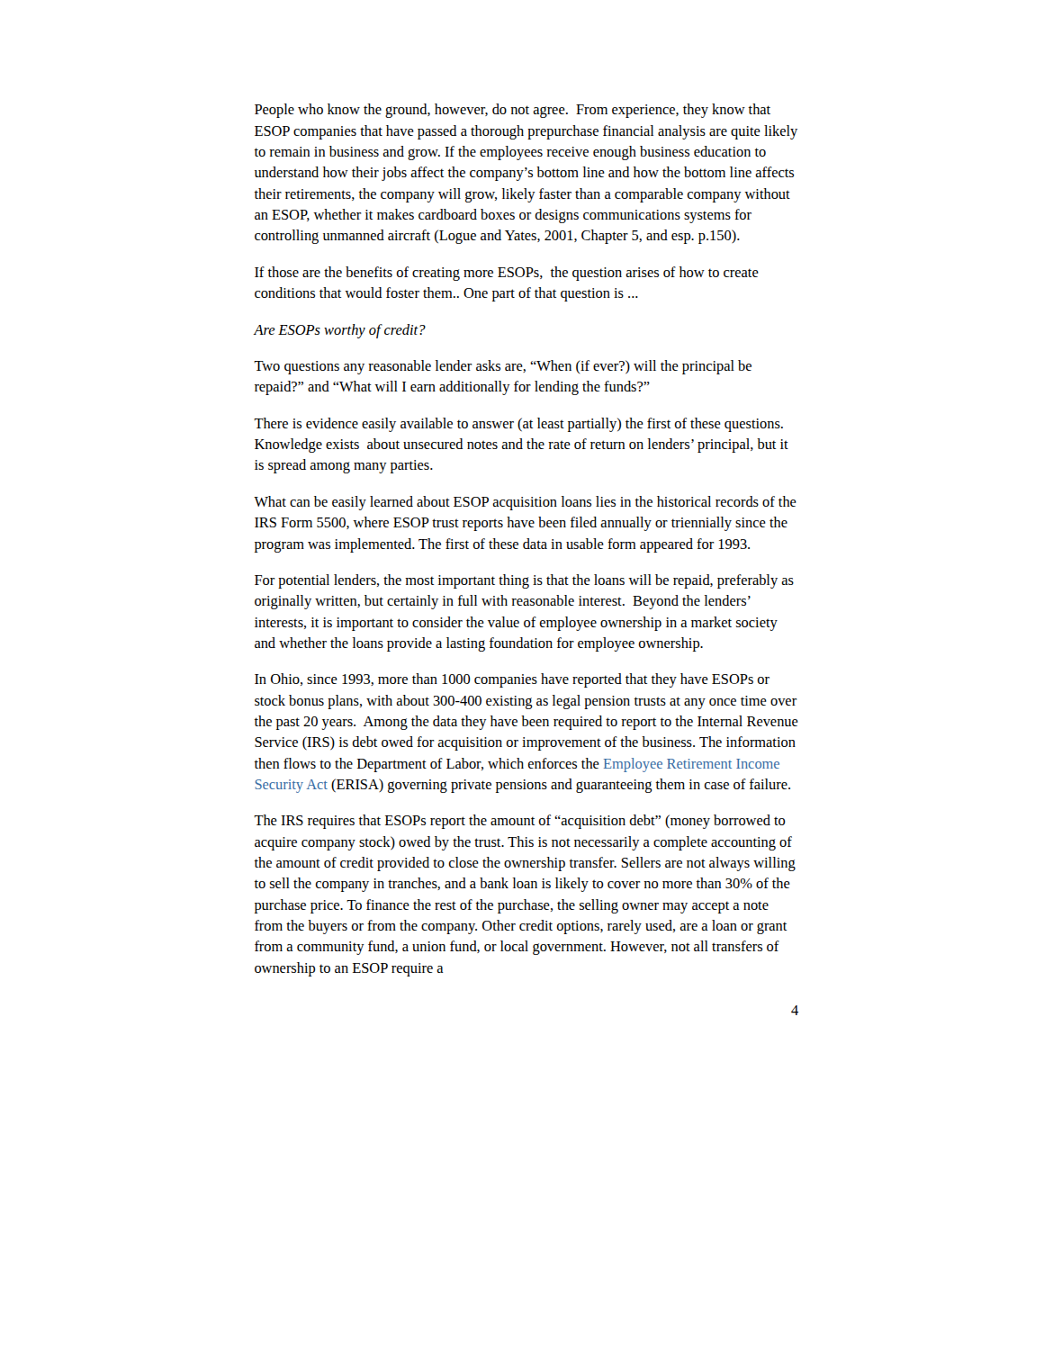People who know the ground, however, do not agree. From experience, they know that ESOP companies that have passed a thorough prepurchase financial analysis are quite likely to remain in business and grow. If the employees receive enough business education to understand how their jobs affect the company’s bottom line and how the bottom line affects their retirements, the company will grow, likely faster than a comparable company without an ESOP, whether it makes cardboard boxes or designs communications systems for controlling unmanned aircraft (Logue and Yates, 2001, Chapter 5, and esp. p.150).
If those are the benefits of creating more ESOPs, the question arises of how to create conditions that would foster them.. One part of that question is ...
Are ESOPs worthy of credit?
Two questions any reasonable lender asks are, “When (if ever?) will the principal be repaid?” and “What will I earn additionally for lending the funds?”
There is evidence easily available to answer (at least partially) the first of these questions. Knowledge exists about unsecured notes and the rate of return on lenders’ principal, but it is spread among many parties.
What can be easily learned about ESOP acquisition loans lies in the historical records of the IRS Form 5500, where ESOP trust reports have been filed annually or triennially since the program was implemented. The first of these data in usable form appeared for 1993.
For potential lenders, the most important thing is that the loans will be repaid, preferably as originally written, but certainly in full with reasonable interest. Beyond the lenders’ interests, it is important to consider the value of employee ownership in a market society and whether the loans provide a lasting foundation for employee ownership.
In Ohio, since 1993, more than 1000 companies have reported that they have ESOPs or stock bonus plans, with about 300-400 existing as legal pension trusts at any once time over the past 20 years. Among the data they have been required to report to the Internal Revenue Service (IRS) is debt owed for acquisition or improvement of the business. The information then flows to the Department of Labor, which enforces the Employee Retirement Income Security Act (ERISA) governing private pensions and guaranteeing them in case of failure.
The IRS requires that ESOPs report the amount of “acquisition debt” (money borrowed to acquire company stock) owed by the trust. This is not necessarily a complete accounting of the amount of credit provided to close the ownership transfer. Sellers are not always willing to sell the company in tranches, and a bank loan is likely to cover no more than 30% of the purchase price. To finance the rest of the purchase, the selling owner may accept a note from the buyers or from the company. Other credit options, rarely used, are a loan or grant from a community fund, a union fund, or local government. However, not all transfers of ownership to an ESOP require a
4